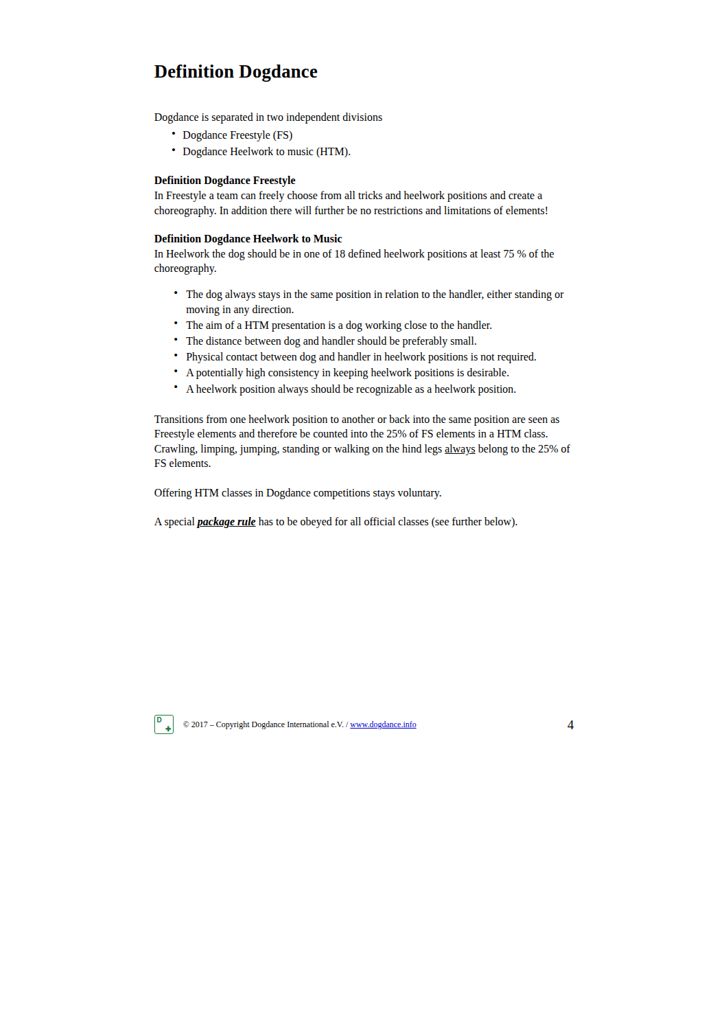Definition Dogdance
Dogdance is separated in two independent divisions
Dogdance Freestyle (FS)
Dogdance Heelwork to music (HTM).
Definition Dogdance Freestyle
In Freestyle a team can freely choose from all tricks and heelwork positions and create a choreography. In addition there will further be no restrictions and limitations of elements!
Definition Dogdance Heelwork to Music
In Heelwork the dog should be in one of 18 defined heelwork positions at least 75 % of the choreography.
The dog always stays in the same position in relation to the handler, either standing or moving in any direction.
The aim of a HTM presentation is a dog working close to the handler.
The distance between dog and handler should be preferably small.
Physical contact between dog and handler in heelwork positions is not required.
A potentially high consistency in keeping heelwork positions is desirable.
A heelwork position always should be recognizable as a heelwork position.
Transitions from one heelwork position to another or back into the same position are seen as Freestyle elements and therefore be counted into the 25% of FS elements in a HTM class. Crawling, limping, jumping, standing or walking on the hind legs always belong to the 25% of FS elements.
Offering HTM classes in Dogdance competitions stays voluntary.
A special package rule has to be obeyed for all official classes (see further below).
D ✚
© 2017 – Copyright Dogdance International e.V. / www.dogdance.info
4